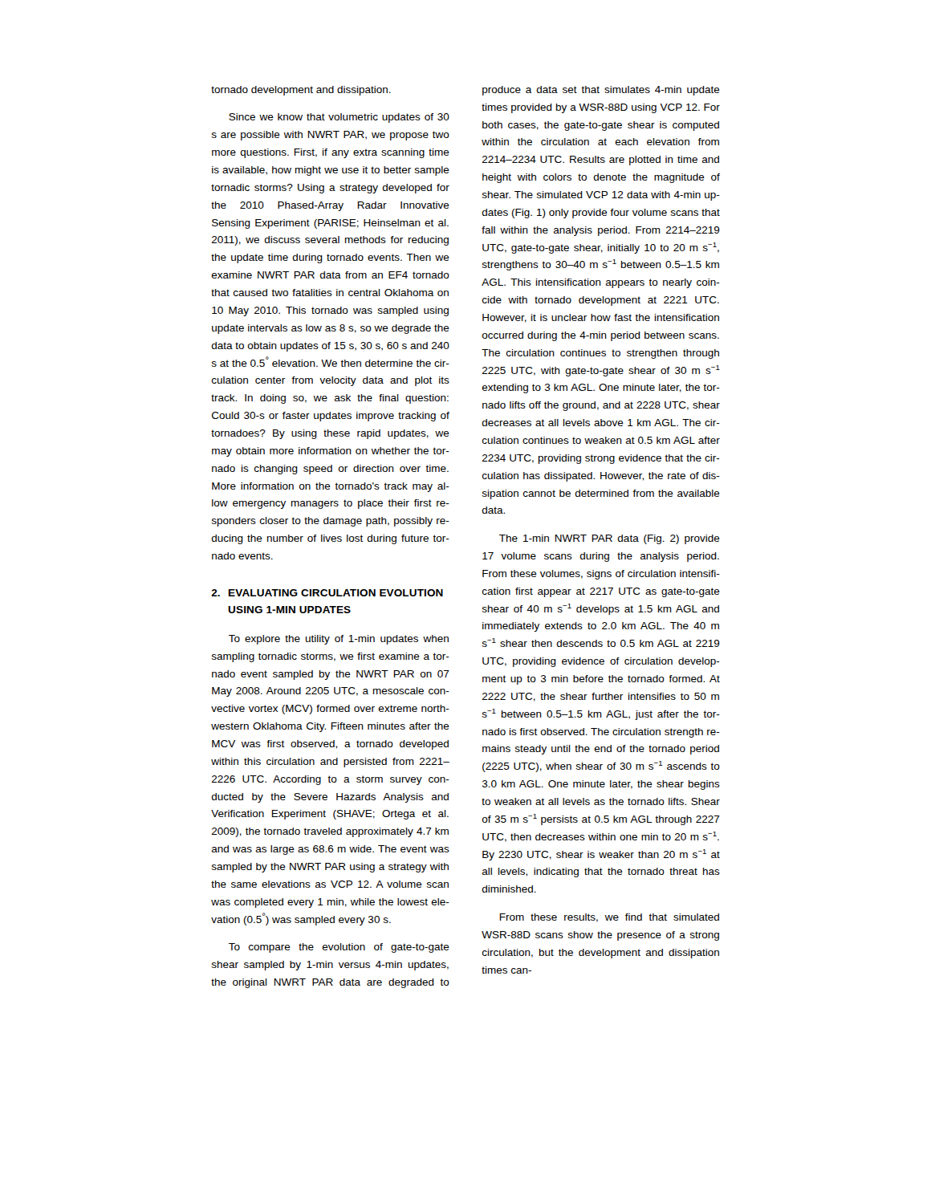tornado development and dissipation.
Since we know that volumetric updates of 30 s are possible with NWRT PAR, we propose two more questions. First, if any extra scanning time is available, how might we use it to better sample tornadic storms? Using a strategy developed for the 2010 Phased-Array Radar Innovative Sensing Experiment (PARISE; Heinselman et al. 2011), we discuss several methods for reducing the update time during tornado events. Then we examine NWRT PAR data from an EF4 tornado that caused two fatalities in central Oklahoma on 10 May 2010. This tornado was sampled using update intervals as low as 8 s, so we degrade the data to obtain updates of 15 s, 30 s, 60 s and 240 s at the 0.5° elevation. We then determine the circulation center from velocity data and plot its track. In doing so, we ask the final question: Could 30-s or faster updates improve tracking of tornadoes? By using these rapid updates, we may obtain more information on whether the tornado is changing speed or direction over time. More information on the tornado's track may allow emergency managers to place their first responders closer to the damage path, possibly reducing the number of lives lost during future tornado events.
2. EVALUATING CIRCULATION EVOLUTION USING 1-MIN UPDATES
To explore the utility of 1-min updates when sampling tornadic storms, we first examine a tornado event sampled by the NWRT PAR on 07 May 2008. Around 2205 UTC, a mesoscale convective vortex (MCV) formed over extreme northwestern Oklahoma City. Fifteen minutes after the MCV was first observed, a tornado developed within this circulation and persisted from 2221–2226 UTC. According to a storm survey conducted by the Severe Hazards Analysis and Verification Experiment (SHAVE; Ortega et al. 2009), the tornado traveled approximately 4.7 km and was as large as 68.6 m wide. The event was sampled by the NWRT PAR using a strategy with the same elevations as VCP 12. A volume scan was completed every 1 min, while the lowest elevation (0.5°) was sampled every 30 s.
To compare the evolution of gate-to-gate shear sampled by 1-min versus 4-min updates, the original NWRT PAR data are degraded to produce a data set that simulates 4-min update times provided by a WSR-88D using VCP 12. For both cases, the gate-to-gate shear is computed within the circulation at each elevation from 2214–2234 UTC. Results are plotted in time and height with colors to denote the magnitude of shear. The simulated VCP 12 data with 4-min updates (Fig. 1) only provide four volume scans that fall within the analysis period. From 2214–2219 UTC, gate-to-gate shear, initially 10 to 20 m s−1, strengthens to 30–40 m s−1 between 0.5–1.5 km AGL. This intensification appears to nearly coincide with tornado development at 2221 UTC. However, it is unclear how fast the intensification occurred during the 4-min period between scans. The circulation continues to strengthen through 2225 UTC, with gate-to-gate shear of 30 m s−1 extending to 3 km AGL. One minute later, the tornado lifts off the ground, and at 2228 UTC, shear decreases at all levels above 1 km AGL. The circulation continues to weaken at 0.5 km AGL after 2234 UTC, providing strong evidence that the circulation has dissipated. However, the rate of dissipation cannot be determined from the available data.
The 1-min NWRT PAR data (Fig. 2) provide 17 volume scans during the analysis period. From these volumes, signs of circulation intensification first appear at 2217 UTC as gate-to-gate shear of 40 m s−1 develops at 1.5 km AGL and immediately extends to 2.0 km AGL. The 40 m s−1 shear then descends to 0.5 km AGL at 2219 UTC, providing evidence of circulation development up to 3 min before the tornado formed. At 2222 UTC, the shear further intensifies to 50 m s−1 between 0.5–1.5 km AGL, just after the tornado is first observed. The circulation strength remains steady until the end of the tornado period (2225 UTC), when shear of 30 m s−1 ascends to 3.0 km AGL. One minute later, the shear begins to weaken at all levels as the tornado lifts. Shear of 35 m s−1 persists at 0.5 km AGL through 2227 UTC, then decreases within one min to 20 m s−1. By 2230 UTC, shear is weaker than 20 m s−1 at all levels, indicating that the tornado threat has diminished.
From these results, we find that simulated WSR-88D scans show the presence of a strong circulation, but the development and dissipation times can-